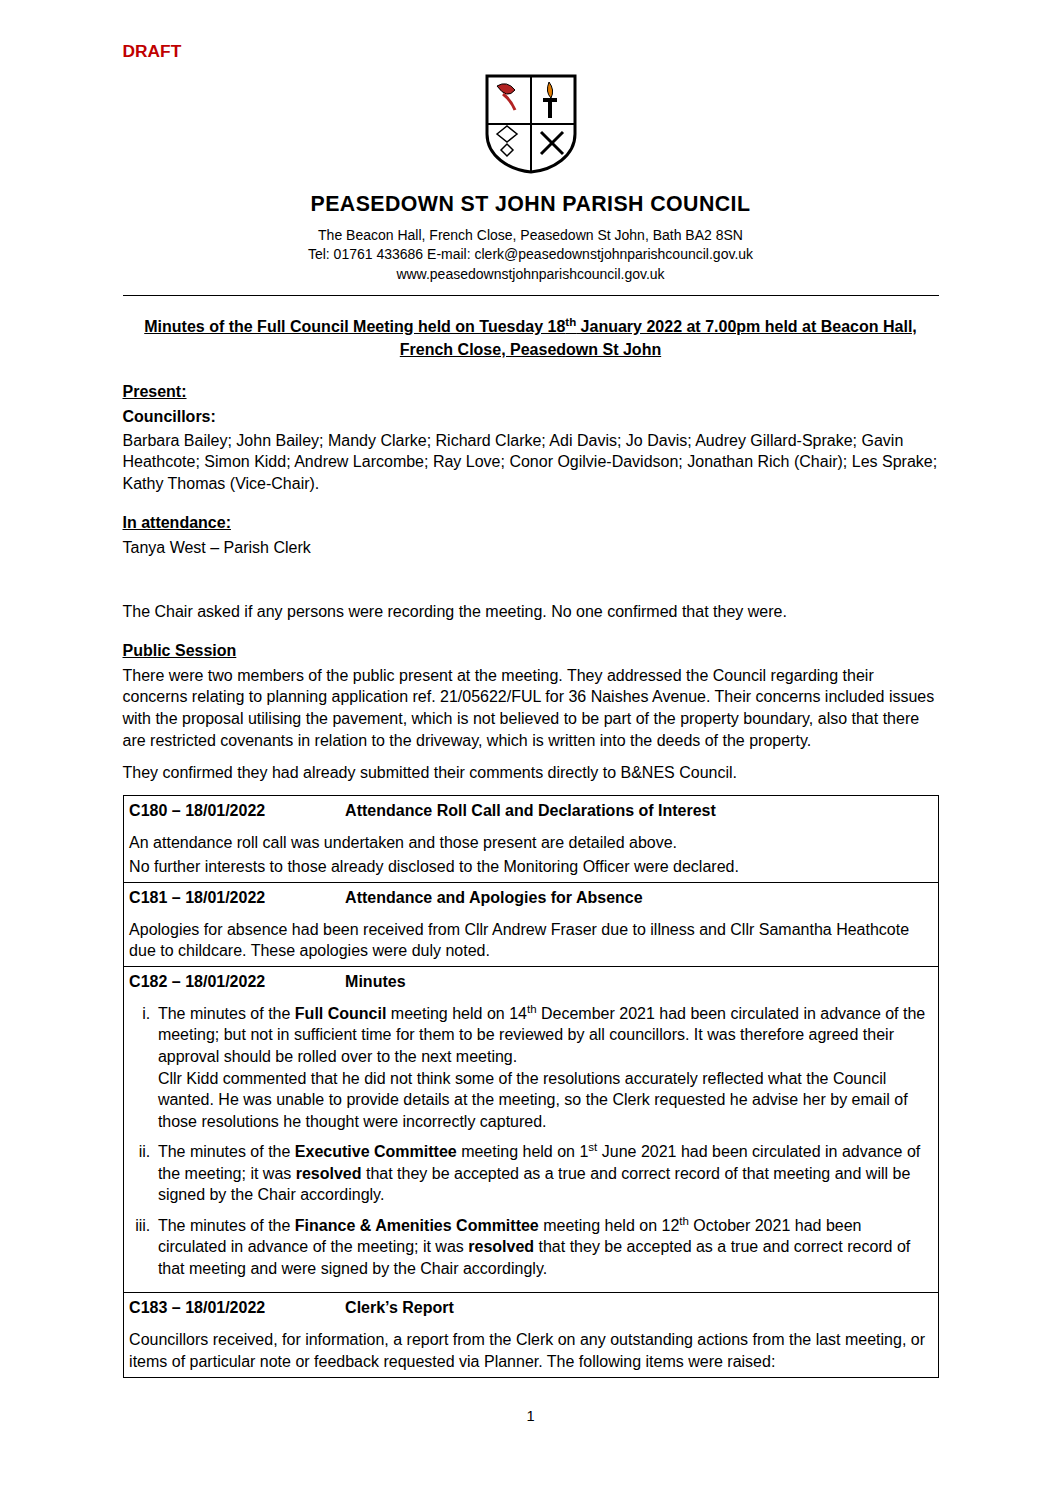DRAFT
PEASEDOWN ST JOHN PARISH COUNCIL
The Beacon Hall, French Close, Peasedown St John, Bath BA2 8SN
Tel: 01761 433686 E-mail: clerk@peasedownstjohnparishcouncil.gov.uk
www.peasedownstjohnparishcouncil.gov.uk
Minutes of the Full Council Meeting held on Tuesday 18th January 2022 at 7.00pm held at Beacon Hall, French Close, Peasedown St John
Present:
Councillors:
Barbara Bailey; John Bailey; Mandy Clarke; Richard Clarke; Adi Davis; Jo Davis; Audrey Gillard-Sprake; Gavin Heathcote; Simon Kidd; Andrew Larcombe; Ray Love; Conor Ogilvie-Davidson; Jonathan Rich (Chair); Les Sprake; Kathy Thomas (Vice-Chair).
In attendance:
Tanya West – Parish Clerk
The Chair asked if any persons were recording the meeting. No one confirmed that they were.
Public Session
There were two members of the public present at the meeting. They addressed the Council regarding their concerns relating to planning application ref. 21/05622/FUL for 36 Naishes Avenue. Their concerns included issues with the proposal utilising the pavement, which is not believed to be part of the property boundary, also that there are restricted covenants in relation to the driveway, which is written into the deeds of the property.
They confirmed they had already submitted their comments directly to B&NES Council.
| C180 – 18/01/2022 Attendance Roll Call and Declarations of Interest An attendance roll call was undertaken and those present are detailed above. No further interests to those already disclosed to the Monitoring Officer were declared. |
| C181 – 18/01/2022 Attendance and Apologies for Absence Apologies for absence had been received from Cllr Andrew Fraser due to illness and Cllr Samantha Heathcote due to childcare. These apologies were duly noted. |
| C182 – 18/01/2022 Minutes The minutes of the Full Council meeting held on 14 th December 2021 had been circulated in advance of the meeting; but not in sufficient time for them to be reviewed by all councillors. It was therefore agreed their approval should be rolled over to the next meeting. Cllr Kidd commented that he did not think some of the resolutions accurately reflected what the Council wanted. He was unable to provide details at the meeting, so the Clerk requested he advise her by email of those resolutions he thought were incorrectly captured. The minutes of the Executive Committee meeting held on 1 st June 2021 had been circulated in advance of the meeting; it was resolved that they be accepted as a true and correct record of that meeting and will be signed by the Chair accordingly. The minutes of the Finance & Amenities Committee meeting held on 12 th October 2021 had been circulated in advance of the meeting; it was resolved that they be accepted as a true and correct record of that meeting and were signed by the Chair accordingly. |
| C183 – 18/01/2022 Clerk’s Report Councillors received, for information, a report from the Clerk on any outstanding actions from the last meeting, or items of particular note or feedback requested via Planner. The following items were raised: |
1